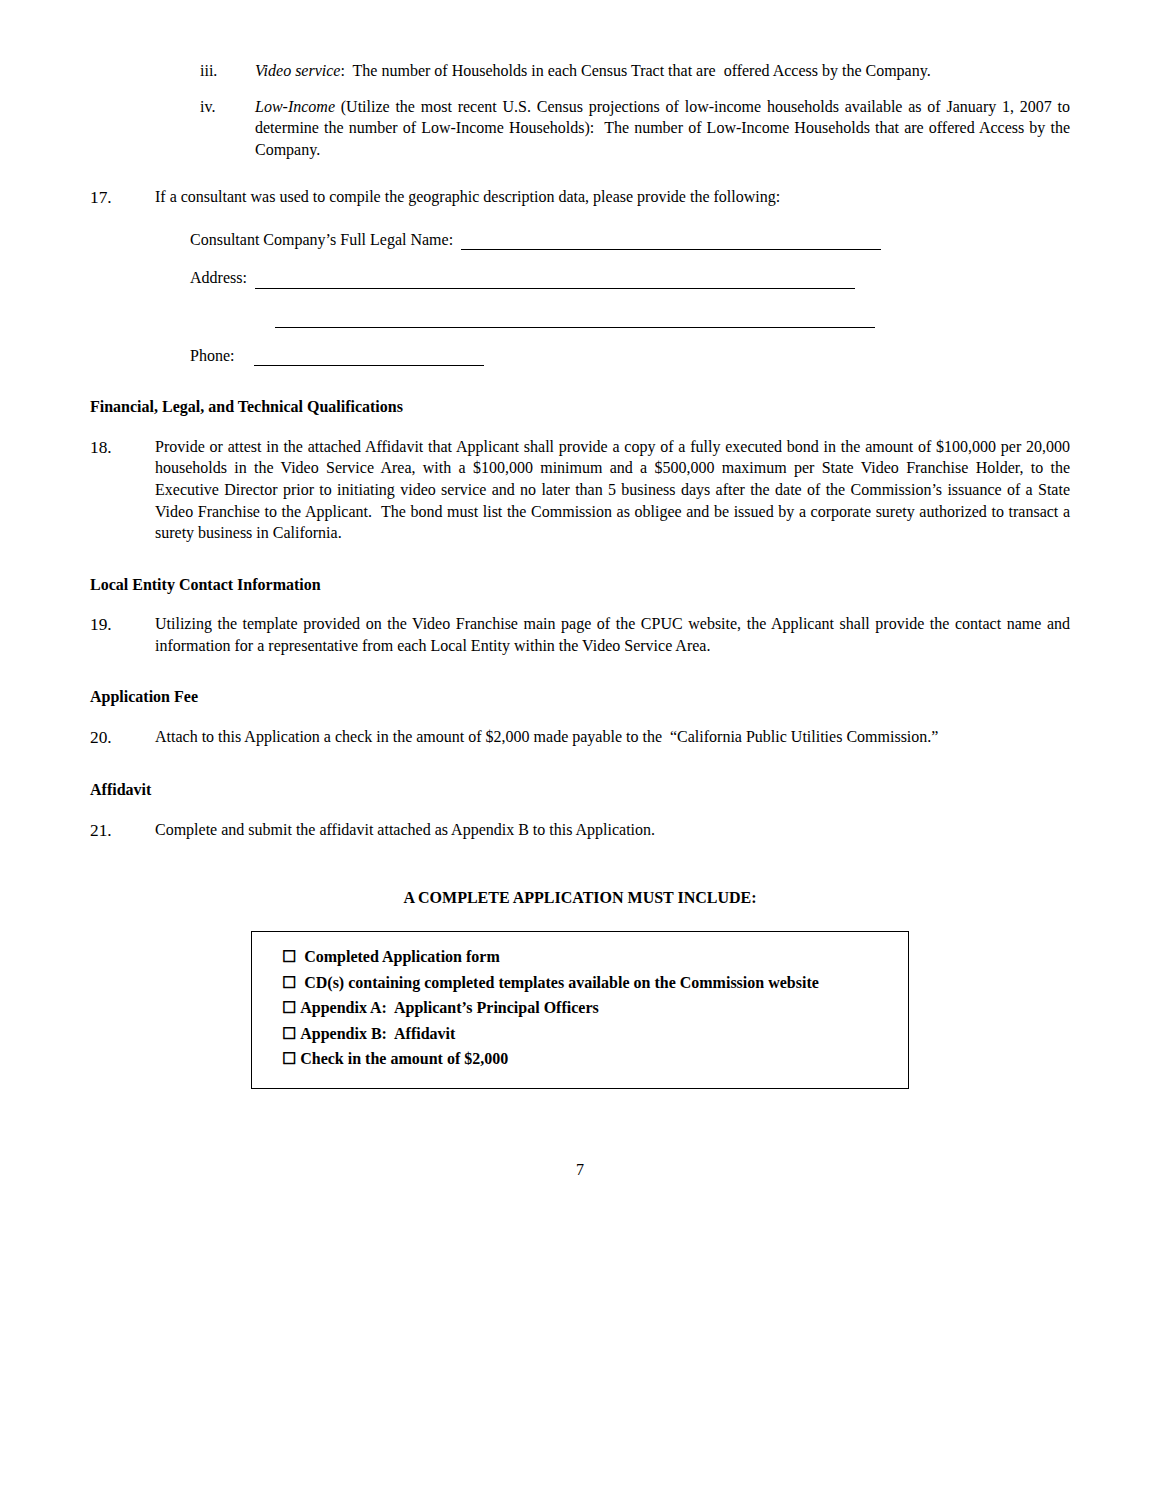iii.
Video service: The number of Households in each Census Tract that are offered Access by the Company.
iv.
Low-Income (Utilize the most recent U.S. Census projections of low-income households available as of January 1, 2007 to determine the number of Low-Income Households): The number of Low-Income Households that are offered Access by the Company.
17.
If a consultant was used to compile the geographic description data, please provide the following:
Consultant Company’s Full Legal Name:
Address:
Phone:
Financial, Legal, and Technical Qualifications
18.
Provide or attest in the attached Affidavit that Applicant shall provide a copy of a fully executed bond in the amount of $100,000 per 20,000 households in the Video Service Area, with a $100,000 minimum and a $500,000 maximum per State Video Franchise Holder, to the Executive Director prior to initiating video service and no later than 5 business days after the date of the Commission’s issuance of a State Video Franchise to the Applicant. The bond must list the Commission as obligee and be issued by a corporate surety authorized to transact a surety business in California.
Local Entity Contact Information
19.
Utilizing the template provided on the Video Franchise main page of the CPUC website, the Applicant shall provide the contact name and information for a representative from each Local Entity within the Video Service Area.
Application Fee
20.
Attach to this Application a check in the amount of $2,000 made payable to the “California Public Utilities Commission.”
Affidavit
21.
Complete and submit the affidavit attached as Appendix B to this Application.
A COMPLETE APPLICATION MUST INCLUDE:
☐ Completed Application form
☐ CD(s) containing completed templates available on the Commission website
☐ Appendix A: Applicant’s Principal Officers
☐ Appendix B: Affidavit
☐ Check in the amount of $2,000
7